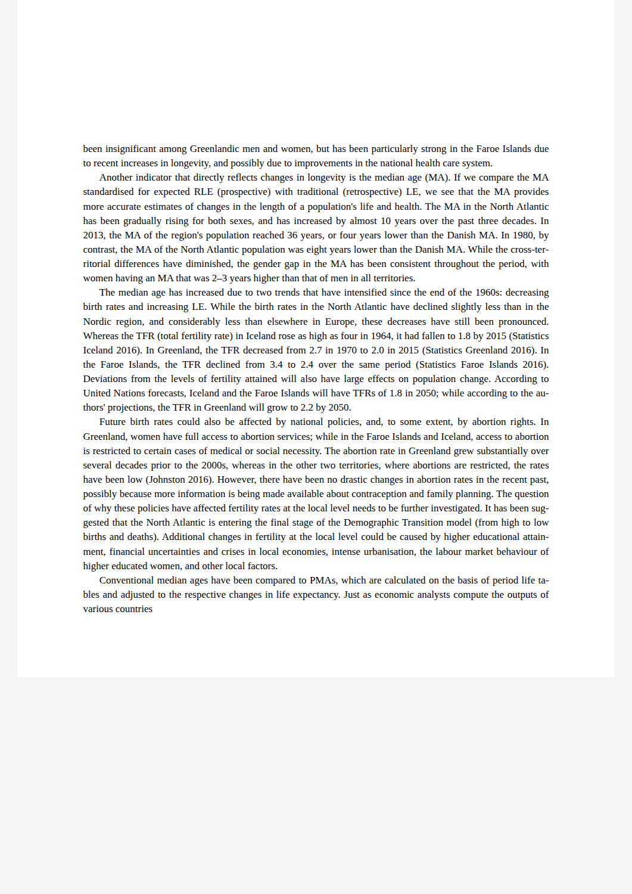been insignificant among Greenlandic men and women, but has been particularly strong in the Faroe Islands due to recent increases in longevity, and possibly due to improvements in the national health care system.
Another indicator that directly reflects changes in longevity is the median age (MA). If we compare the MA standardised for expected RLE (prospective) with traditional (retrospective) LE, we see that the MA provides more accurate estimates of changes in the length of a population's life and health. The MA in the North Atlantic has been gradually rising for both sexes, and has increased by almost 10 years over the past three decades. In 2013, the MA of the region's population reached 36 years, or four years lower than the Danish MA. In 1980, by contrast, the MA of the North Atlantic population was eight years lower than the Danish MA. While the cross-territorial differences have diminished, the gender gap in the MA has been consistent throughout the period, with women having an MA that was 2–3 years higher than that of men in all territories.
The median age has increased due to two trends that have intensified since the end of the 1960s: decreasing birth rates and increasing LE. While the birth rates in the North Atlantic have declined slightly less than in the Nordic region, and considerably less than elsewhere in Europe, these decreases have still been pronounced. Whereas the TFR (total fertility rate) in Iceland rose as high as four in 1964, it had fallen to 1.8 by 2015 (Statistics Iceland 2016). In Greenland, the TFR decreased from 2.7 in 1970 to 2.0 in 2015 (Statistics Greenland 2016). In the Faroe Islands, the TFR declined from 3.4 to 2.4 over the same period (Statistics Faroe Islands 2016). Deviations from the levels of fertility attained will also have large effects on population change. According to United Nations forecasts, Iceland and the Faroe Islands will have TFRs of 1.8 in 2050; while according to the authors' projections, the TFR in Greenland will grow to 2.2 by 2050.
Future birth rates could also be affected by national policies, and, to some extent, by abortion rights. In Greenland, women have full access to abortion services; while in the Faroe Islands and Iceland, access to abortion is restricted to certain cases of medical or social necessity. The abortion rate in Greenland grew substantially over several decades prior to the 2000s, whereas in the other two territories, where abortions are restricted, the rates have been low (Johnston 2016). However, there have been no drastic changes in abortion rates in the recent past, possibly because more information is being made available about contraception and family planning. The question of why these policies have affected fertility rates at the local level needs to be further investigated. It has been suggested that the North Atlantic is entering the final stage of the Demographic Transition model (from high to low births and deaths). Additional changes in fertility at the local level could be caused by higher educational attainment, financial uncertainties and crises in local economies, intense urbanisation, the labour market behaviour of higher educated women, and other local factors.
Conventional median ages have been compared to PMAs, which are calculated on the basis of period life tables and adjusted to the respective changes in life expectancy. Just as economic analysts compute the outputs of various countries